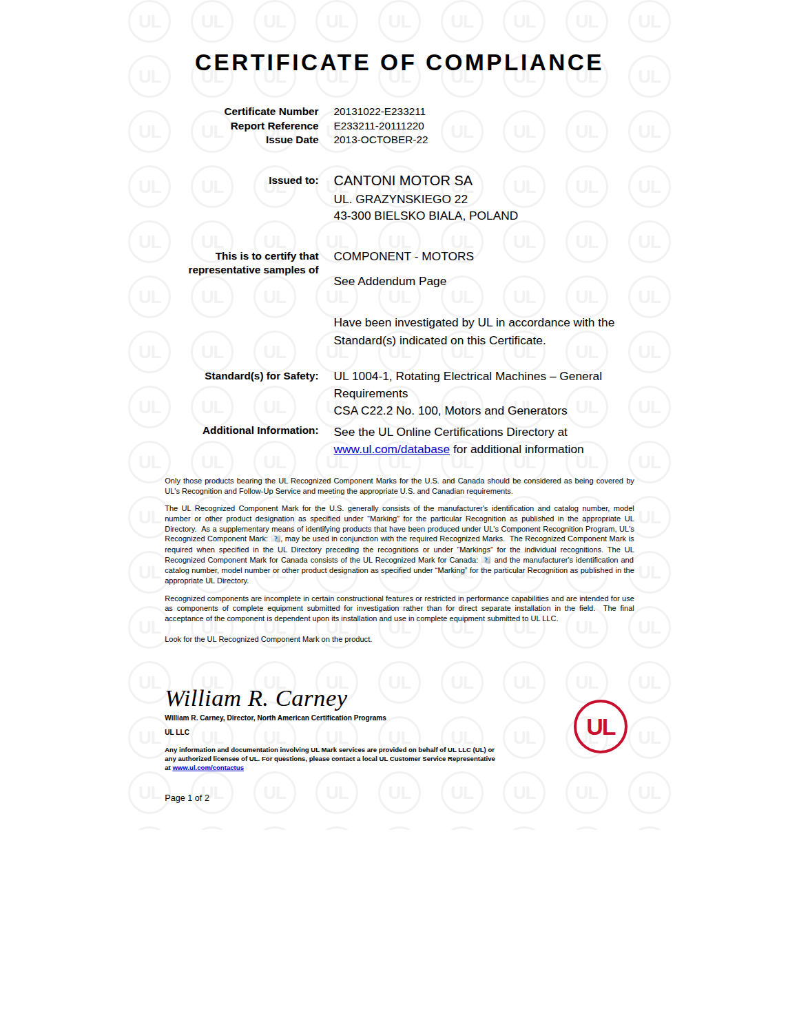UL
UL
UL
UL
UL
UL
UL
UL
UL
UL
UL
UL
UL
UL
UL
UL
UL
UL
UL
UL
UL
UL
UL
UL
UL
UL
UL
UL
UL
UL
UL
UL
UL
UL
UL
UL
UL
UL
UL
UL
UL
UL
UL
UL
UL
UL
UL
UL
UL
UL
UL
UL
UL
UL
UL
UL
UL
UL
UL
UL
UL
UL
UL
UL
UL
UL
UL
UL
UL
UL
UL
UL
UL
UL
UL
UL
UL
UL
UL
UL
UL
UL
UL
UL
UL
UL
UL
UL
UL
UL
UL
UL
UL
UL
UL
UL
UL
UL
UL
UL
UL
UL
UL
UL
UL
UL
UL
UL
UL
UL
UL
UL
UL
UL
UL
UL
UL
UL
UL
UL
UL
UL
UL
UL
UL
UL
UL
UL
UL
UL
UL
UL
UL
UL
UL
UL
UL
UL
UL
UL
UL
UL
UL
UL
CERTIFICATE OF COMPLIANCE
| Certificate Number | 20131022-E233211 |
| Report Reference | E233211-20111220 |
| Issue Date | 2013-OCTOBER-22 |
| Issued to: | CANTONI MOTOR SA UL. GRAZYNSKIEGO 22 43-300 BIELSKO BIALA, POLAND |
| This is to certify that representative samples of | COMPONENT - MOTORS See Addendum Page |
| | Have been investigated by UL in accordance with the Standard(s) indicated on this Certificate. |
| Standard(s) for Safety: | UL 1004-1, Rotating Electrical Machines – General Requirements CSA C22.2 No. 100, Motors and Generators |
| Additional Information: | See the UL Online Certifications Directory at www.ul.com/database for additional information |
Only those products bearing the UL Recognized Component Marks for the U.S. and Canada should be considered as being covered by UL's Recognition and Follow-Up Service and meeting the appropriate U.S. and Canadian requirements.
The UL Recognized Component Mark for the U.S. generally consists of the manufacturer's identification and catalog number, model number or other product designation as specified under “Marking” for the particular Recognition as published in the appropriate UL Directory. As a supplementary means of identifying products that have been produced under UL's Component Recognition Program, UL's Recognized Component Mark: 🇺🇱, may be used in conjunction with the required Recognized Marks. The Recognized Component Mark is required when specified in the UL Directory preceding the recognitions or under “Markings” for the individual recognitions. The UL Recognized Component Mark for Canada consists of the UL Recognized Mark for Canada: 🇺🇱 and the manufacturer's identification and catalog number, model number or other product designation as specified under “Marking” for the particular Recognition as published in the appropriate UL Directory.
Recognized components are incomplete in certain constructional features or restricted in performance capabilities and are intended for use as components of complete equipment submitted for investigation rather than for direct separate installation in the field. The final acceptance of the component is dependent upon its installation and use in complete equipment submitted to UL LLC.
Look for the UL Recognized Component Mark on the product.
William R. Carney
William R. Carney, Director, North American Certification Programs
UL LLC
Any information and documentation involving UL Mark services are provided on behalf of UL LLC (UL) or any authorized licensee of UL. For questions, please contact a local UL Customer Service Representative at www.ul.com/contactus
UL
Page 1 of 2